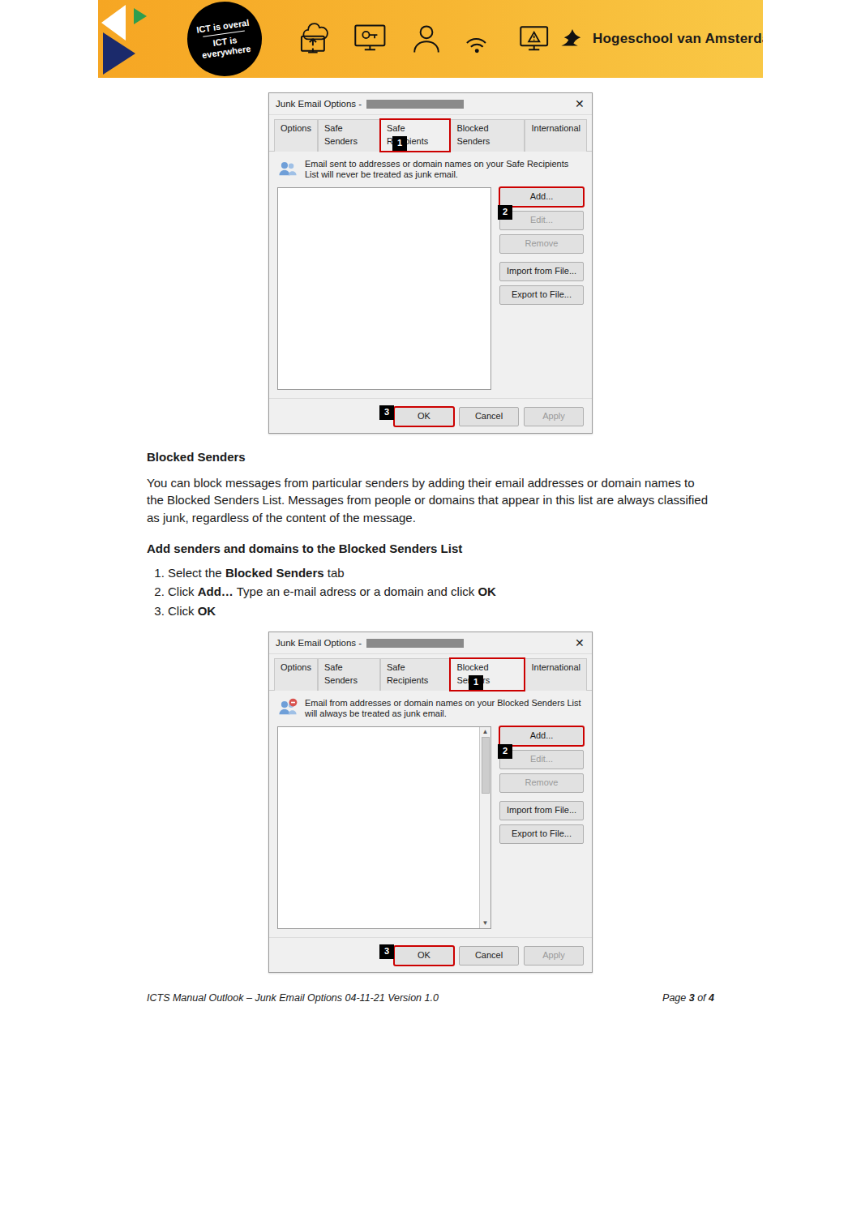ICT is overal ICT is
everywhere
Hogeschool van Amsterdam
Junk Email Options -
✕
Options
Safe Senders
Safe Recipients
Blocked Senders
International
1
Email sent to addresses or domain names on your Safe Recipients
List will never be treated as junk email.
Add... 2 Edit... Remove Import from File... Export to File...
OK Cancel Apply 3
Blocked Senders
You can block messages from particular senders by adding their email addresses or domain names to the Blocked Senders List. Messages from people or domains that appear in this list are always classified as junk, regardless of the content of the message.
Add senders and domains to the Blocked Senders List
Select the Blocked Senders tab
Click Add… Type an e-mail adress or a domain and click OK
Click OK
Junk Email Options -
✕
Options
Safe Senders
Safe Recipients
Blocked Senders
International
1
Email from addresses or domain names on your Blocked Senders List
will always be treated as junk email.
▲ ▼
Add... 2 Edit... Remove Import from File... Export to File...
OK Cancel Apply 3
ICTS Manual Outlook – Junk Email Options 04-11-21 Version 1.0
Page 3 of 4